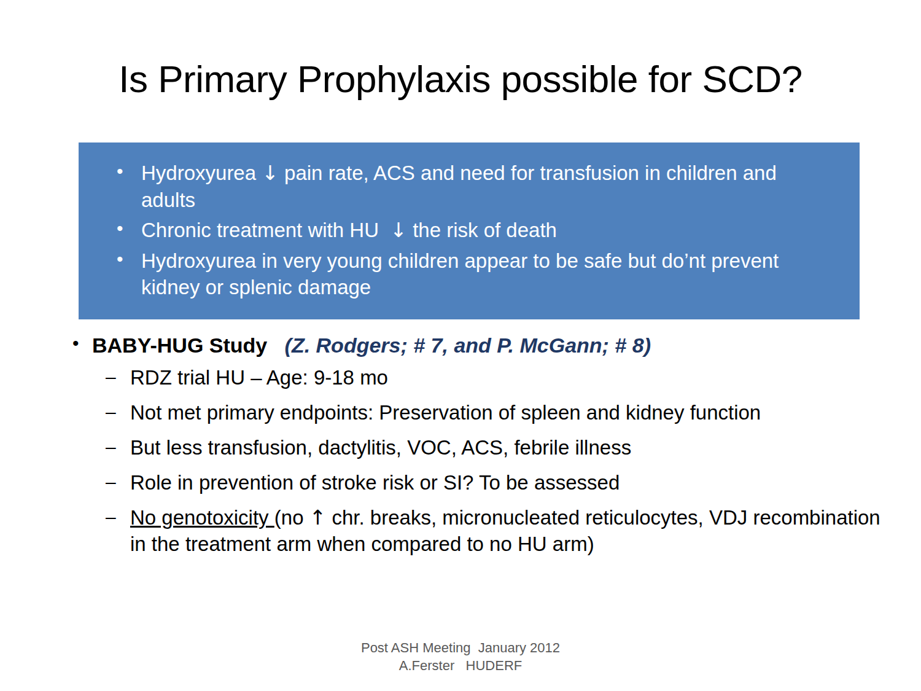Is Primary Prophylaxis possible for SCD?
Hydroxyurea ↓ pain rate, ACS and need for transfusion in children and adults
Chronic treatment with HU ↓ the risk of death
Hydroxyurea in very young children appear to be safe but do’nt prevent kidney or splenic damage
BABY-HUG Study (Z. Rodgers; # 7, and P. McGann; # 8)
RDZ trial HU – Age: 9-18 mo
Not met primary endpoints: Preservation of spleen and kidney function
But less transfusion, dactylitis, VOC, ACS, febrile illness
Role in prevention of stroke risk or SI? To be assessed
No genotoxicity (no ↑ chr. breaks, micronucleated reticulocytes, VDJ recombination in the treatment arm when compared to no HU arm)
Post ASH Meeting January 2012
A.Ferster HUDERF